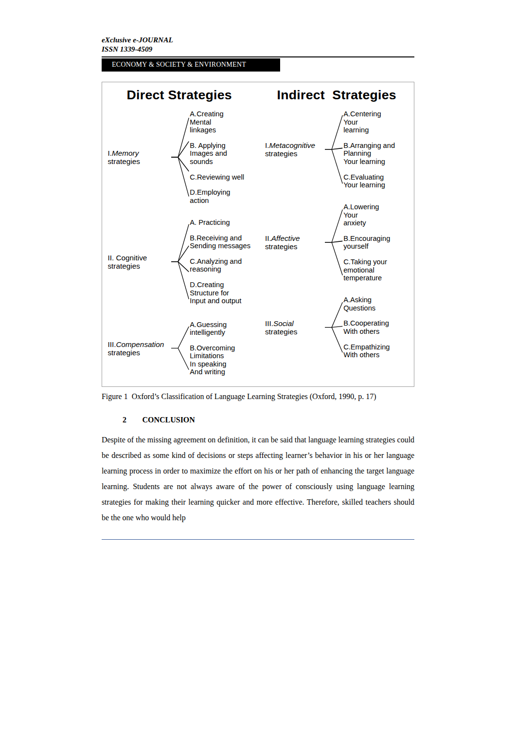eXclusive e-JOURNAL ISSN 1339-4509
ECONOMY & SOCIETY & ENVIRONMENT
Direct Strategies
I.Memory
strategies
A.Creating
Mental
linkages
B. Applying
Images and
sounds
C.Reviewing well
D.Employing
action
II. Cognitive
strategies
A. Practicing
B.Receiving and
Sending messages
C.Analyzing and
reasoning
D.Creating
Structure for
Input and output
III.Compensation
strategies
A.Guessing
intelligently
B.Overcoming
Limitations
In speaking
And writing
Indirect Strategies
I.Metacognitive
strategies
A.Centering
Your
learning
B.Arranging and
Planning
Your learning
C.Evaluating
Your learning
II.Affective
strategies
A.Lowering
Your
anxiety
B.Encouraging
yourself
C.Taking your
emotional
temperature
III.Social
strategies
A.Asking
Questions
B.Cooperating
With others
C.Empathizing
With others
Figure 1 Oxford’s Classification of Language Learning Strategies (Oxford, 1990, p. 17)
2 CONCLUSION
Despite of the missing agreement on definition, it can be said that language learning strategies could be described as some kind of decisions or steps affecting learner’s behavior in his or her language learning process in order to maximize the effort on his or her path of enhancing the target language learning. Students are not always aware of the power of consciously using language learning strategies for making their learning quicker and more effective. Therefore, skilled teachers should be the one who would help